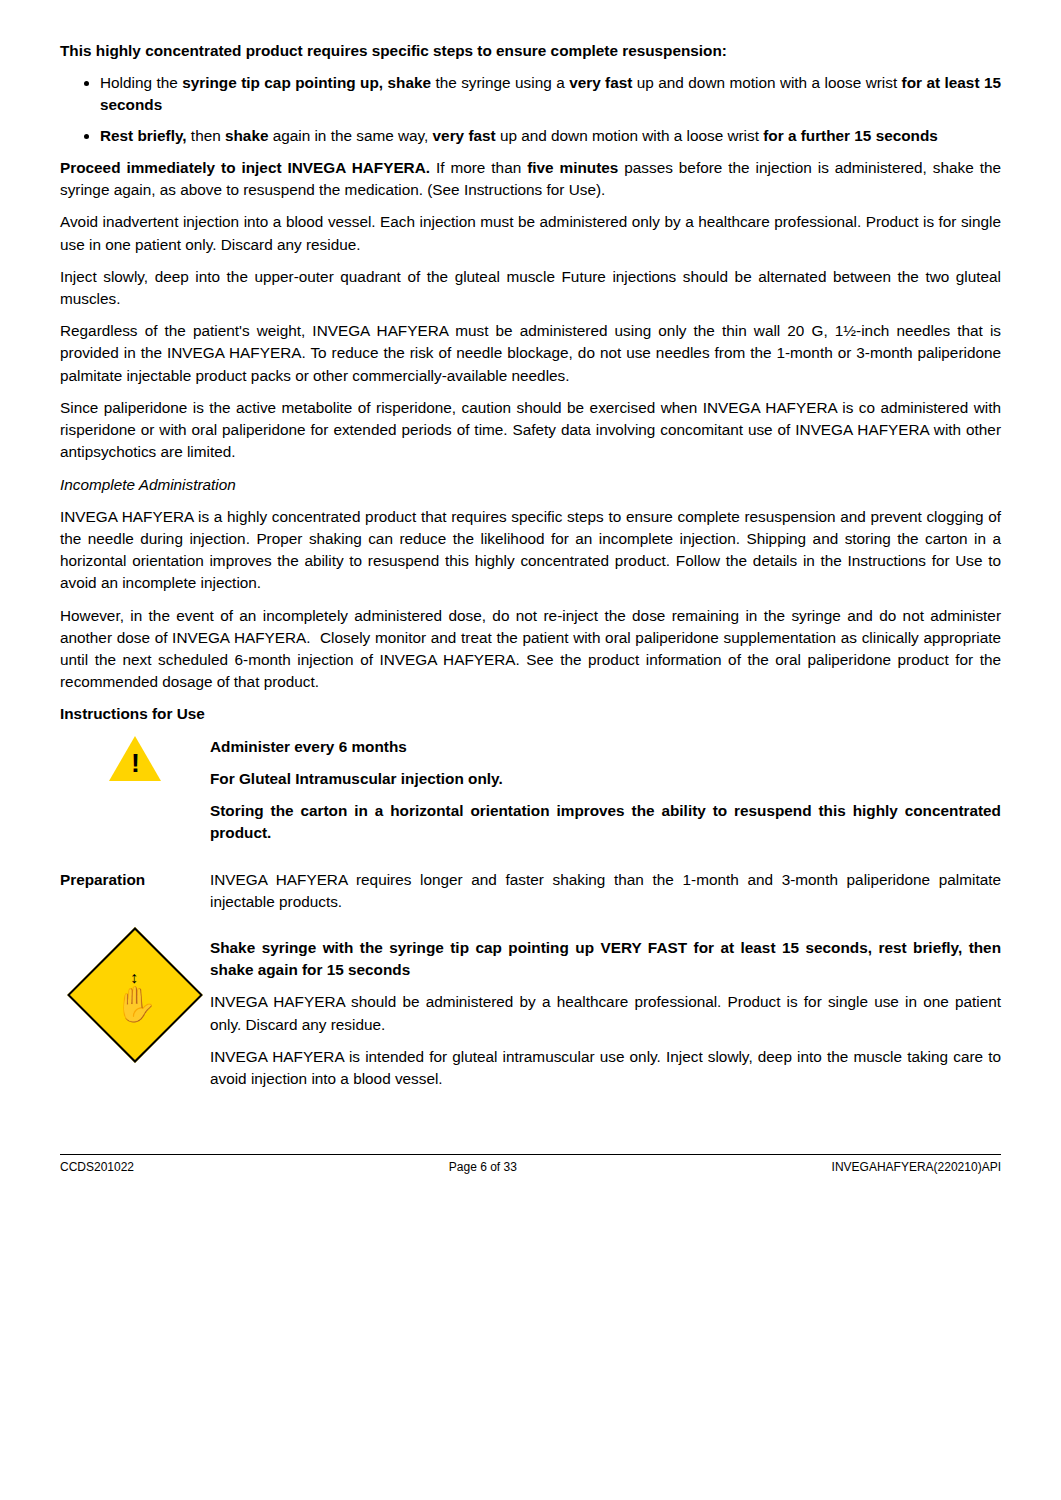This highly concentrated product requires specific steps to ensure complete resuspension:
Holding the syringe tip cap pointing up, shake the syringe using a very fast up and down motion with a loose wrist for at least 15 seconds
Rest briefly, then shake again in the same way, very fast up and down motion with a loose wrist for a further 15 seconds
Proceed immediately to inject INVEGA HAFYERA. If more than five minutes passes before the injection is administered, shake the syringe again, as above to resuspend the medication. (See Instructions for Use).
Avoid inadvertent injection into a blood vessel. Each injection must be administered only by a healthcare professional. Product is for single use in one patient only. Discard any residue.
Inject slowly, deep into the upper-outer quadrant of the gluteal muscle Future injections should be alternated between the two gluteal muscles.
Regardless of the patient's weight, INVEGA HAFYERA must be administered using only the thin wall 20 G, 1½-inch needles that is provided in the INVEGA HAFYERA. To reduce the risk of needle blockage, do not use needles from the 1-month or 3-month paliperidone palmitate injectable product packs or other commercially-available needles.
Since paliperidone is the active metabolite of risperidone, caution should be exercised when INVEGA HAFYERA is co administered with risperidone or with oral paliperidone for extended periods of time. Safety data involving concomitant use of INVEGA HAFYERA with other antipsychotics are limited.
Incomplete Administration
INVEGA HAFYERA is a highly concentrated product that requires specific steps to ensure complete resuspension and prevent clogging of the needle during injection. Proper shaking can reduce the likelihood for an incomplete injection. Shipping and storing the carton in a horizontal orientation improves the ability to resuspend this highly concentrated product. Follow the details in the Instructions for Use to avoid an incomplete injection.
However, in the event of an incompletely administered dose, do not re-inject the dose remaining in the syringe and do not administer another dose of INVEGA HAFYERA. Closely monitor and treat the patient with oral paliperidone supplementation as clinically appropriate until the next scheduled 6-month injection of INVEGA HAFYERA. See the product information of the oral paliperidone product for the recommended dosage of that product.
Instructions for Use
| | Administer every 6 months For Gluteal Intramuscular injection only. Storing the carton in a horizontal orientation improves the ability to resuspend this highly concentrated product. |
| Preparation | INVEGA HAFYERA requires longer and faster shaking than the 1-month and 3-month paliperidone palmitate injectable products. |
| ↕ ✋ | Shake syringe with the syringe tip cap pointing up VERY FAST for at least 15 seconds, rest briefly, then shake again for 15 seconds INVEGA HAFYERA should be administered by a healthcare professional. Product is for single use in one patient only. Discard any residue. INVEGA HAFYERA is intended for gluteal intramuscular use only. Inject slowly, deep into the muscle taking care to avoid injection into a blood vessel. |
CCDS201022 Page 6 of 33 INVEGAHAFYERA(220210)API